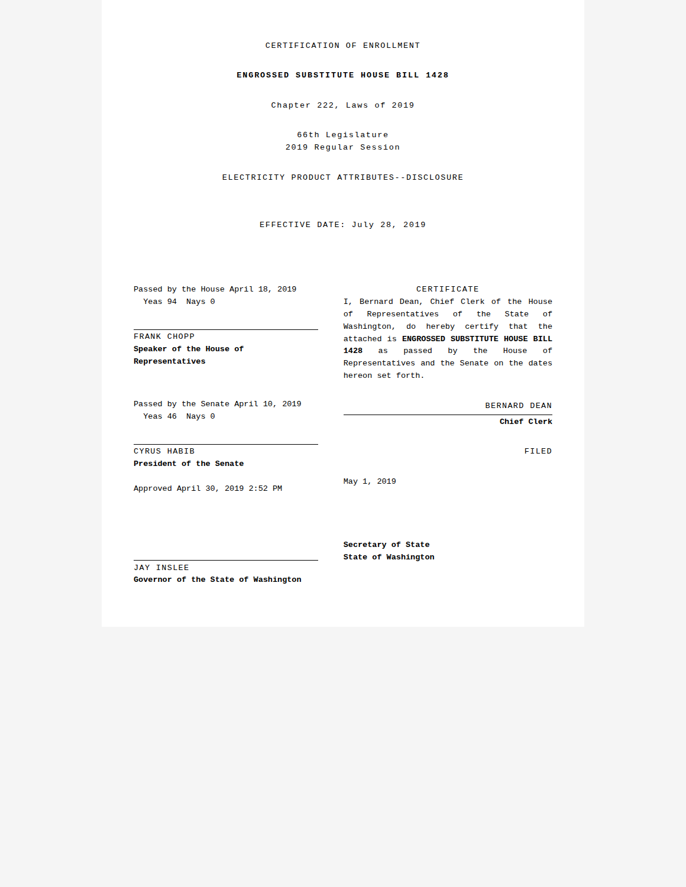CERTIFICATION OF ENROLLMENT
ENGROSSED SUBSTITUTE HOUSE BILL 1428
Chapter 222, Laws of 2019
66th Legislature
2019 Regular Session
ELECTRICITY PRODUCT ATTRIBUTES--DISCLOSURE
EFFECTIVE DATE: July 28, 2019
Passed by the House April 18, 2019
Yeas 94 Nays 0
FRANK CHOPP
Speaker of the House of Representatives
Passed by the Senate April 10, 2019
Yeas 46 Nays 0
CYRUS HABIB
President of the Senate
Approved April 30, 2019 2:52 PM
CERTIFICATE
I, Bernard Dean, Chief Clerk of the House of Representatives of the State of Washington, do hereby certify that the attached is ENGROSSED SUBSTITUTE HOUSE BILL 1428 as passed by the House of Representatives and the Senate on the dates hereon set forth.
BERNARD DEAN
Chief Clerk
FILED
May 1, 2019
JAY INSLEE
Governor of the State of Washington
Secretary of State
State of Washington